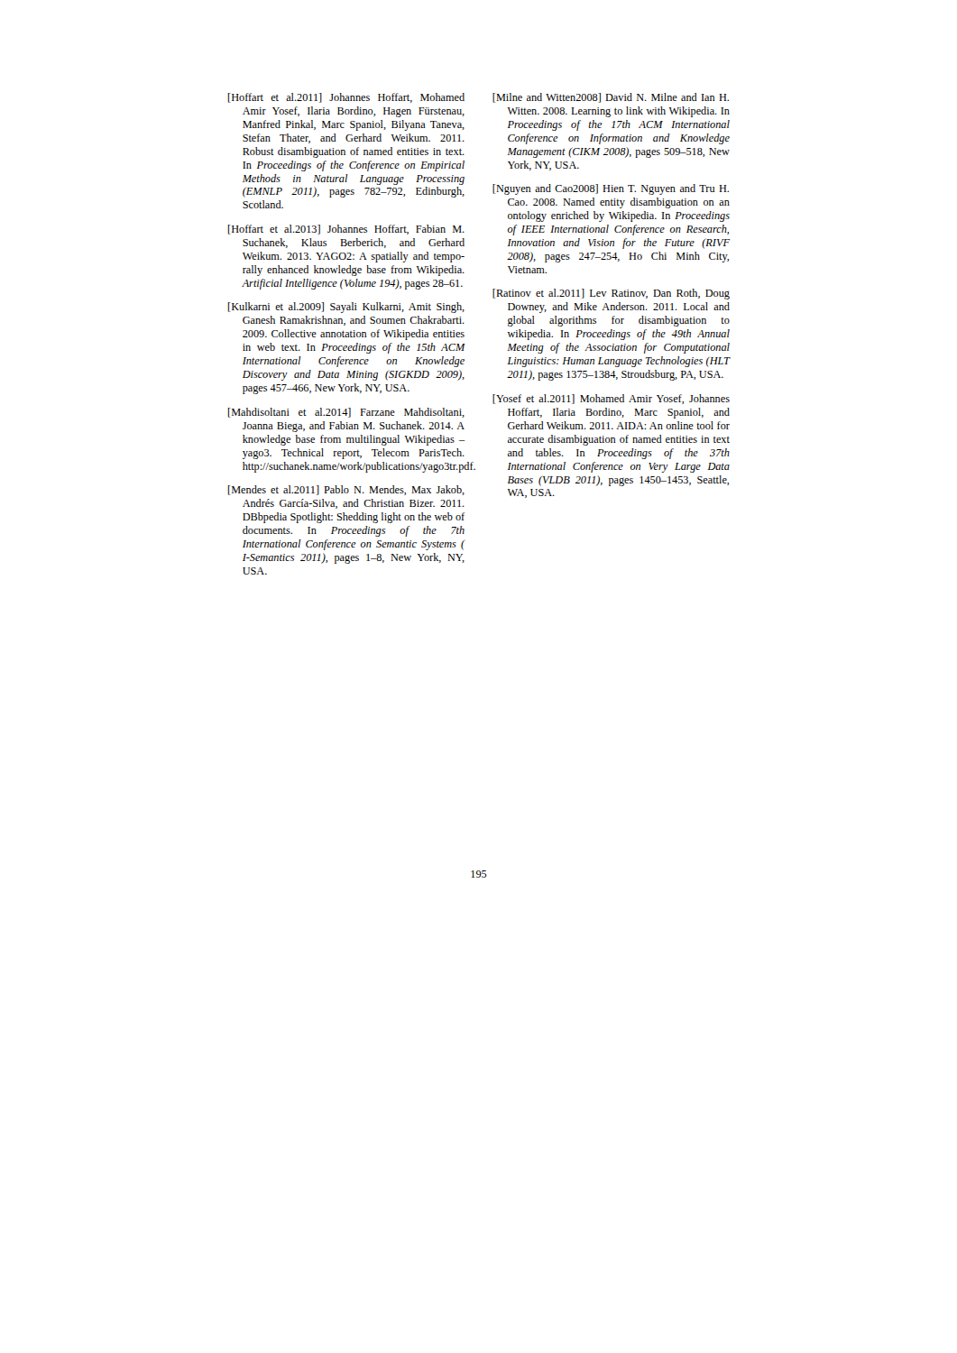[Hoffart et al.2011] Johannes Hoffart, Mohamed Amir Yosef, Ilaria Bordino, Hagen Fürstenau, Manfred Pinkal, Marc Spaniol, Bilyana Taneva, Stefan Thater, and Gerhard Weikum. 2011. Robust disambiguation of named entities in text. In Proceedings of the Conference on Empirical Methods in Natural Language Processing (EMNLP 2011), pages 782–792, Edinburgh, Scotland.
[Hoffart et al.2013] Johannes Hoffart, Fabian M. Suchanek, Klaus Berberich, and Gerhard Weikum. 2013. YAGO2: A spatially and temporally enhanced knowledge base from Wikipedia. Artificial Intelligence (Volume 194), pages 28–61.
[Kulkarni et al.2009] Sayali Kulkarni, Amit Singh, Ganesh Ramakrishnan, and Soumen Chakrabarti. 2009. Collective annotation of Wikipedia entities in web text. In Proceedings of the 15th ACM International Conference on Knowledge Discovery and Data Mining (SIGKDD 2009), pages 457–466, New York, NY, USA.
[Mahdisoltani et al.2014] Farzane Mahdisoltani, Joanna Biega, and Fabian M. Suchanek. 2014. A knowledge base from multilingual Wikipedias – yago3. Technical report, Telecom ParisTech. http://suchanek.name/work/publications/yago3tr.pdf.
[Mendes et al.2011] Pablo N. Mendes, Max Jakob, Andrés García-Silva, and Christian Bizer. 2011. DBbpedia Spotlight: Shedding light on the web of documents. In Proceedings of the 7th International Conference on Semantic Systems ( I-Semantics 2011), pages 1–8, New York, NY, USA.
[Milne and Witten2008] David N. Milne and Ian H. Witten. 2008. Learning to link with Wikipedia. In Proceedings of the 17th ACM International Conference on Information and Knowledge Management (CIKM 2008), pages 509–518, New York, NY, USA.
[Nguyen and Cao2008] Hien T. Nguyen and Tru H. Cao. 2008. Named entity disambiguation on an ontology enriched by Wikipedia. In Proceedings of IEEE International Conference on Research, Innovation and Vision for the Future (RIVF 2008), pages 247–254, Ho Chi Minh City, Vietnam.
[Ratinov et al.2011] Lev Ratinov, Dan Roth, Doug Downey, and Mike Anderson. 2011. Local and global algorithms for disambiguation to wikipedia. In Proceedings of the 49th Annual Meeting of the Association for Computational Linguistics: Human Language Technologies (HLT 2011), pages 1375–1384, Stroudsburg, PA, USA.
[Yosef et al.2011] Mohamed Amir Yosef, Johannes Hoffart, Ilaria Bordino, Marc Spaniol, and Gerhard Weikum. 2011. AIDA: An online tool for accurate disambiguation of named entities in text and tables. In Proceedings of the 37th International Conference on Very Large Data Bases (VLDB 2011), pages 1450–1453, Seattle, WA, USA.
195